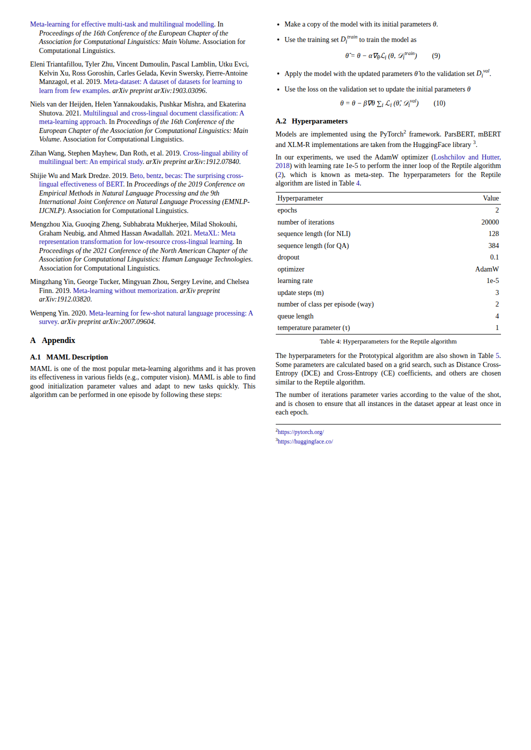Meta-learning for effective multi-task and multilingual modelling. In Proceedings of the 16th Conference of the European Chapter of the Association for Computational Linguistics: Main Volume. Association for Computational Linguistics.
Eleni Triantafillou, Tyler Zhu, Vincent Dumoulin, Pascal Lamblin, Utku Evci, Kelvin Xu, Ross Goroshin, Carles Gelada, Kevin Swersky, Pierre-Antoine Manzagol, et al. 2019. Meta-dataset: A dataset of datasets for learning to learn from few examples. arXiv preprint arXiv:1903.03096.
Niels van der Heijden, Helen Yannakoudakis, Pushkar Mishra, and Ekaterina Shutova. 2021. Multilingual and cross-lingual document classification: A meta-learning approach. In Proceedings of the 16th Conference of the European Chapter of the Association for Computational Linguistics: Main Volume. Association for Computational Linguistics.
Zihan Wang, Stephen Mayhew, Dan Roth, et al. 2019. Cross-lingual ability of multilingual bert: An empirical study. arXiv preprint arXiv:1912.07840.
Shijie Wu and Mark Dredze. 2019. Beto, bentz, becas: The surprising cross-lingual effectiveness of BERT. In Proceedings of the 2019 Conference on Empirical Methods in Natural Language Processing and the 9th International Joint Conference on Natural Language Processing (EMNLP-IJCNLP). Association for Computational Linguistics.
Mengzhou Xia, Guoqing Zheng, Subhabrata Mukherjee, Milad Shokouhi, Graham Neubig, and Ahmed Hassan Awadallah. 2021. MetaXL: Meta representation transformation for low-resource cross-lingual learning. In Proceedings of the 2021 Conference of the North American Chapter of the Association for Computational Linguistics: Human Language Technologies. Association for Computational Linguistics.
Mingzhang Yin, George Tucker, Mingyuan Zhou, Sergey Levine, and Chelsea Finn. 2019. Meta-learning without memorization. arXiv preprint arXiv:1912.03820.
Wenpeng Yin. 2020. Meta-learning for few-shot natural language processing: A survey. arXiv preprint arXiv:2007.09604.
A Appendix
A.1 MAML Description
MAML is one of the most popular meta-learning algorithms and it has proven its effectiveness in various fields (e.g., computer vision). MAML is able to find good initialization parameter values and adapt to new tasks quickly. This algorithm can be performed in one episode by following these steps:
Make a copy of the model with its initial parameters θ.
Use the training set Ditrain to train the model as
θ̂ = θ − α∇θℒi (θ, 𝒟itrain) (9)
Apply the model with the updated parameters θ̂ to the validation set Dival.
Use the loss on the validation set to update the initial parameters θ
θ = θ − β∇θ ∑i ℒi (θ̂, 𝒟ival) (10)
A.2 Hyperparameters
Models are implemented using the PyTorch2 framework. ParsBERT, mBERT and XLM-R implementations are taken from the HuggingFace library 3.
In our experiments, we used the AdamW optimizer (Loshchilov and Hutter, 2018) with learning rate 1e-5 to perform the inner loop of the Reptile algorithm (2), which is known as meta-step. The hyperparameters for the Reptile algorithm are listed in Table 4.
| Hyperparameter | Value |
| --- | --- |
| epochs | 2 |
| number of iterations | 20000 |
| sequence length (for NLI) | 128 |
| sequence length (for QA) | 384 |
| dropout | 0.1 |
| optimizer | AdamW |
| learning rate | 1e-5 |
| update steps (m) | 3 |
| number of class per episode (way) | 2 |
| queue length | 4 |
| temperature parameter (τ) | 1 |
Table 4: Hyperparameters for the Reptile algorithm
The hyperparameters for the Prototypical algorithm are also shown in Table 5. Some parameters are calculated based on a grid search, such as Distance Cross-Entropy (DCE) and Cross-Entropy (CE) coefficients, and others are chosen similar to the Reptile algorithm.
The number of iterations parameter varies according to the value of the shot, and is chosen to ensure that all instances in the dataset appear at least once in each epoch.
2https://pytorch.org/
3https://huggingface.co/